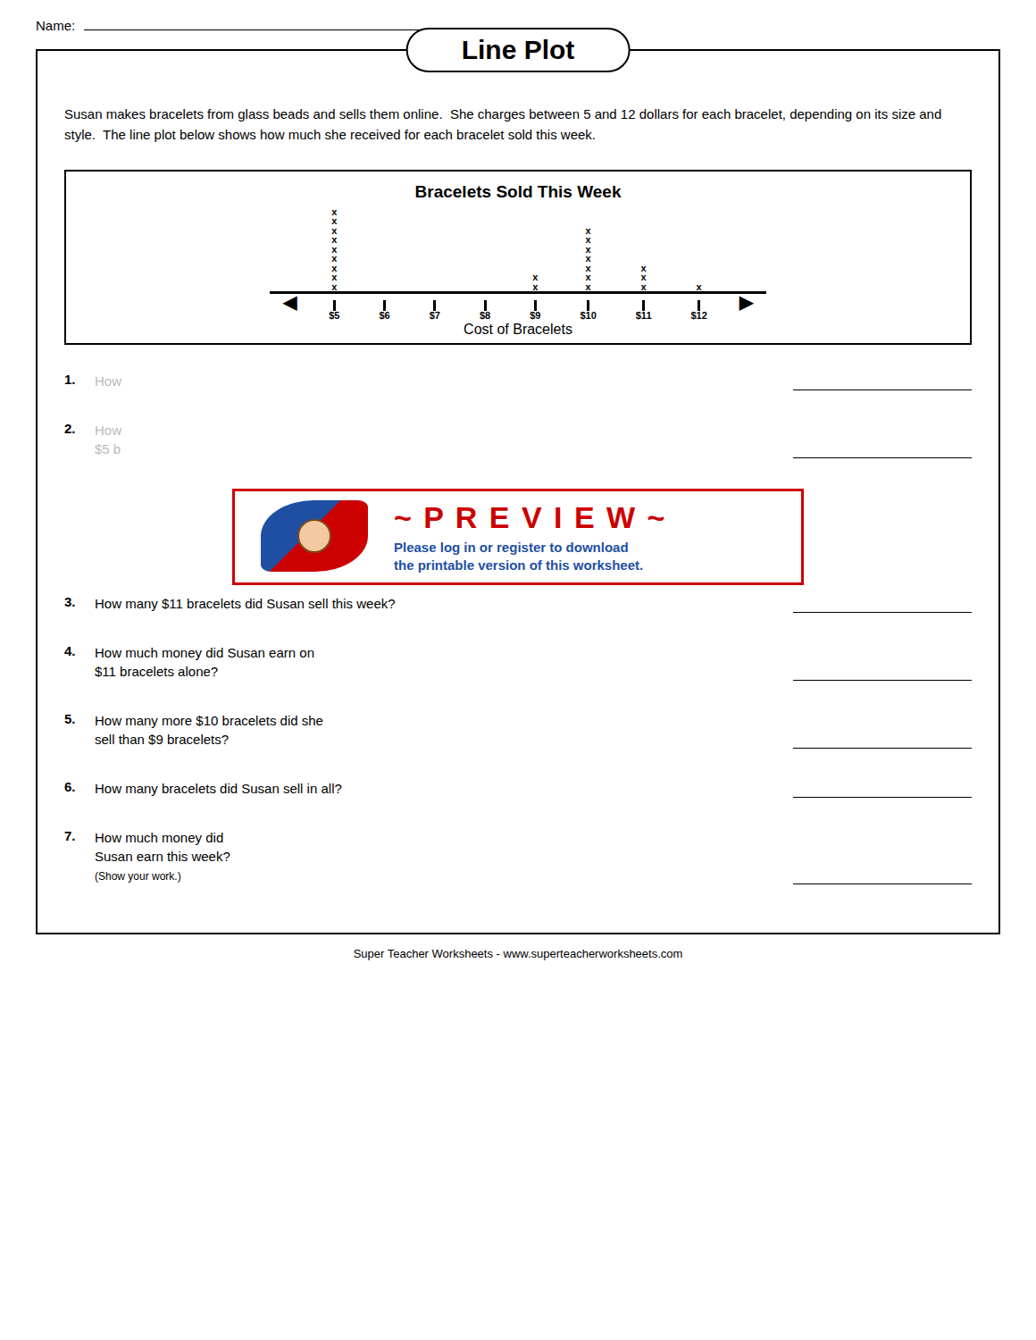Name:
Line Plot
Susan makes bracelets from glass beads and sells them online. She charges between 5 and 12 dollars for each bracelet, depending on its size and style. The line plot below shows how much she received for each bracelet sold this week.
Bracelets Sold This Week
| | x x x x x x x x x | | | | x x | x x x x x x x | x x x | x | |
| ◀ | | | | | | | | | ▶ |
| | $5 | $6 | $7 | $8 | $9 | $10 | $11 | $12 | |
Cost of Bracelets
1. How
2. How
$5 b
~ P R E V I E W ~
Please log in or register to download
the printable version of this worksheet.
3. How many $11 bracelets did Susan sell this week?
4. How much money did Susan earn on
$11 bracelets alone?
5. How many more $10 bracelets did she
sell than $9 bracelets?
6. How many bracelets did Susan sell in all?
7. How much money did
Susan earn this week?
(Show your work.)
Super Teacher Worksheets - www.superteacherworksheets.com